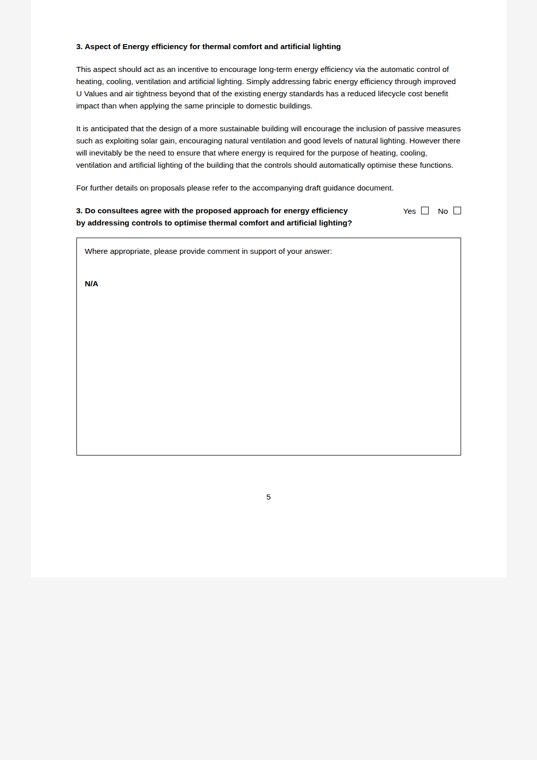3. Aspect of Energy efficiency for thermal comfort and artificial lighting
This aspect should act as an incentive to encourage long-term energy efficiency via the automatic control of heating, cooling, ventilation and artificial lighting. Simply addressing fabric energy efficiency through improved U Values and air tightness beyond that of the existing energy standards has a reduced lifecycle cost benefit impact than when applying the same principle to domestic buildings.
It is anticipated that the design of a more sustainable building will encourage the inclusion of passive measures such as exploiting solar gain, encouraging natural ventilation and good levels of natural lighting. However there will inevitably be the need to ensure that where energy is required for the purpose of heating, cooling, ventilation and artificial lighting of the building that the controls should automatically optimise these functions.
For further details on proposals please refer to the accompanying draft guidance document.
3. Do consultees agree with the proposed approach for energy efficiency by addressing controls to optimise thermal comfort and artificial lighting?
Yes No
Where appropriate, please provide comment in support of your answer:
N/A
5